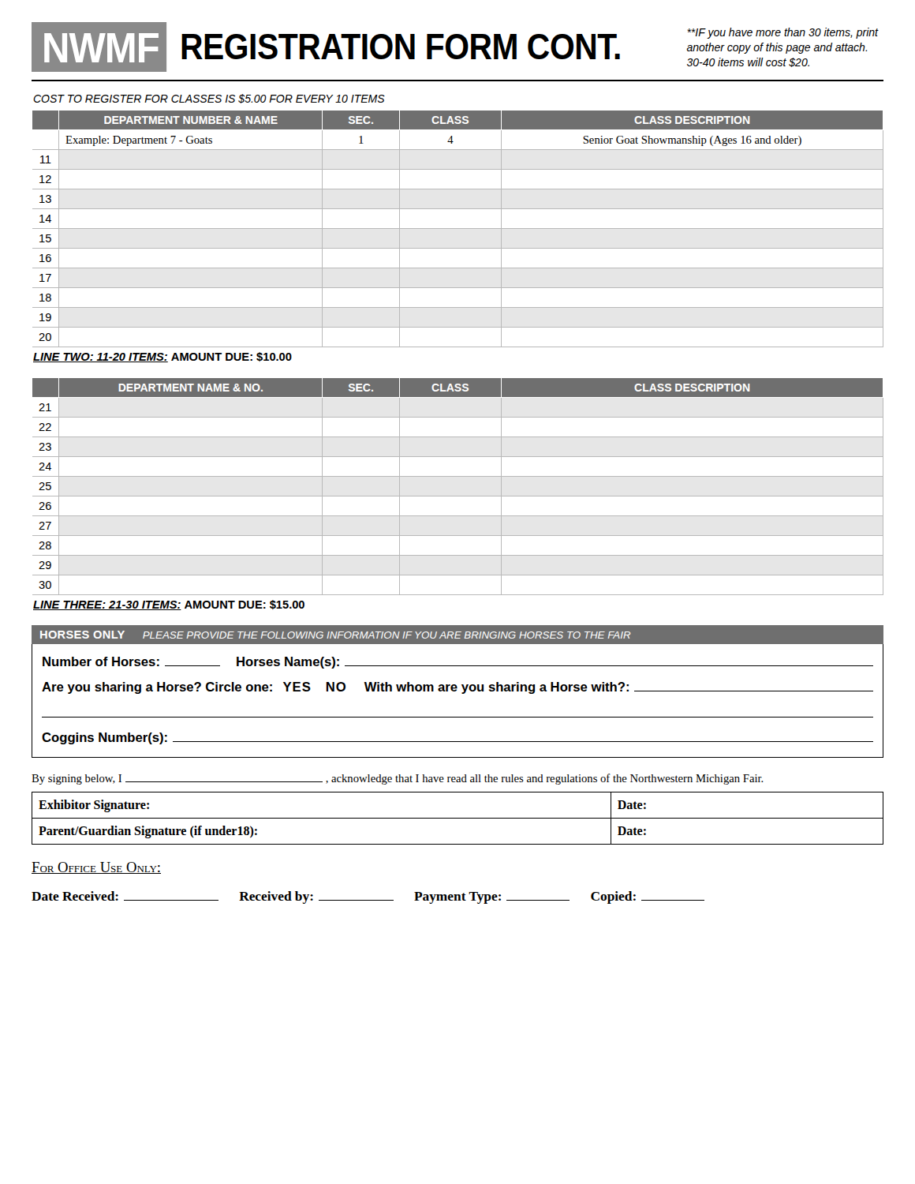NWMF REGISTRATION FORM CONT.
**IF you have more than 30 items, print another copy of this page and attach. 30-40 items will cost $20.
COST TO REGISTER FOR CLASSES IS $5.00 FOR EVERY 10 ITEMS
| | DEPARTMENT NUMBER & NAME | SEC. | CLASS | CLASS DESCRIPTION |
| --- | --- | --- | --- | --- |
| | Example: Department 7 - Goats | 1 | 4 | Senior Goat Showmanship (Ages 16 and older) |
| 11 | | | | |
| 12 | | | | |
| 13 | | | | |
| 14 | | | | |
| 15 | | | | |
| 16 | | | | |
| 17 | | | | |
| 18 | | | | |
| 19 | | | | |
| 20 | | | | |
LINE TWO: 11-20 ITEMS: AMOUNT DUE: $10.00
| | DEPARTMENT NAME & NO. | SEC. | CLASS | CLASS DESCRIPTION |
| --- | --- | --- | --- | --- |
| 21 | | | | |
| 22 | | | | |
| 23 | | | | |
| 24 | | | | |
| 25 | | | | |
| 26 | | | | |
| 27 | | | | |
| 28 | | | | |
| 29 | | | | |
| 30 | | | | |
LINE THREE: 21-30 ITEMS: AMOUNT DUE: $15.00
HORSES ONLY PLEASE PROVIDE THE FOLLOWING INFORMATION IF YOU ARE BRINGING HORSES TO THE FAIR
Number of Horses: Horses Name(s):
Are you sharing a Horse? Circle one: YES NO With whom are you sharing a Horse with?:
Coggins Number(s):
By signing below, I , acknowledge that I have read all the rules and regulations of the Northwestern Michigan Fair.
| Exhibitor Signature: | Date: |
| Parent/Guardian Signature (if under18): | Date: |
For Office Use Only:
Date Received: Received by: Payment Type: Copied: